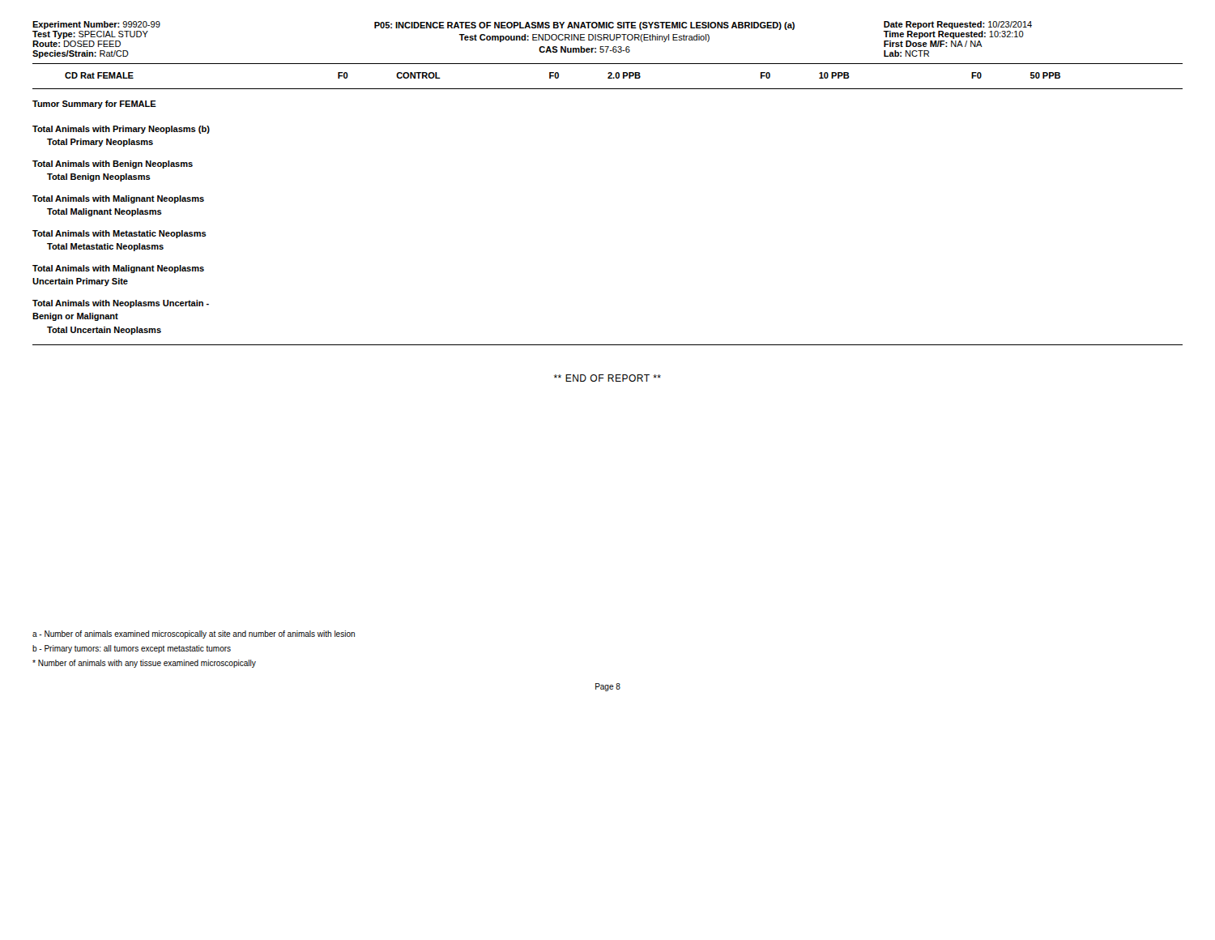| Experiment Number: 99920-99 Test Type: SPECIAL STUDY Route: DOSED FEED Species/Strain: Rat/CD | P05: INCIDENCE RATES OF NEOPLASMS BY ANATOMIC SITE (SYSTEMIC LESIONS ABRIDGED) (a) Test Compound: ENDOCRINE DISRUPTOR(Ethinyl Estradiol) CAS Number: 57-63-6 | Date Report Requested: 10/23/2014 Time Report Requested: 10:32:10 First Dose M/F: NA / NA Lab: NCTR |
| CD Rat FEMALE | F0 | CONTROL | F0 | 2.0 PPB | F0 | 10 PPB | F0 | 50 PPB |
Tumor Summary for FEMALE
Total Animals with Primary Neoplasms (b)
Total Primary Neoplasms
Total Animals with Benign Neoplasms
Total Benign Neoplasms
Total Animals with Malignant Neoplasms
Total Malignant Neoplasms
Total Animals with Metastatic Neoplasms
Total Metastatic Neoplasms
Total Animals with Malignant Neoplasms
Uncertain Primary Site
Total Animals with Neoplasms Uncertain -
Benign or Malignant
Total Uncertain Neoplasms
** END OF REPORT **
a - Number of animals examined microscopically at site and number of animals with lesion
b - Primary tumors: all tumors except metastatic tumors
* Number of animals with any tissue examined microscopically
Page 8